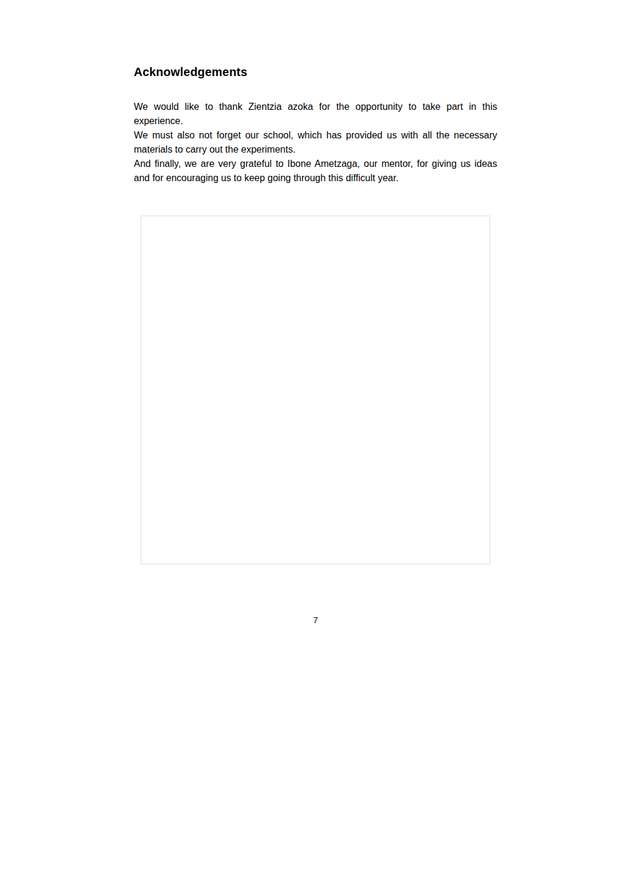Acknowledgements
We would like to thank Zientzia azoka for the opportunity to take part in this experience.
We must also not forget our school, which has provided us with all the necessary materials to carry out the experiments.
And finally, we are very grateful to Ibone Ametzaga, our mentor, for giving us ideas and for encouraging us to keep going through this difficult year.
7